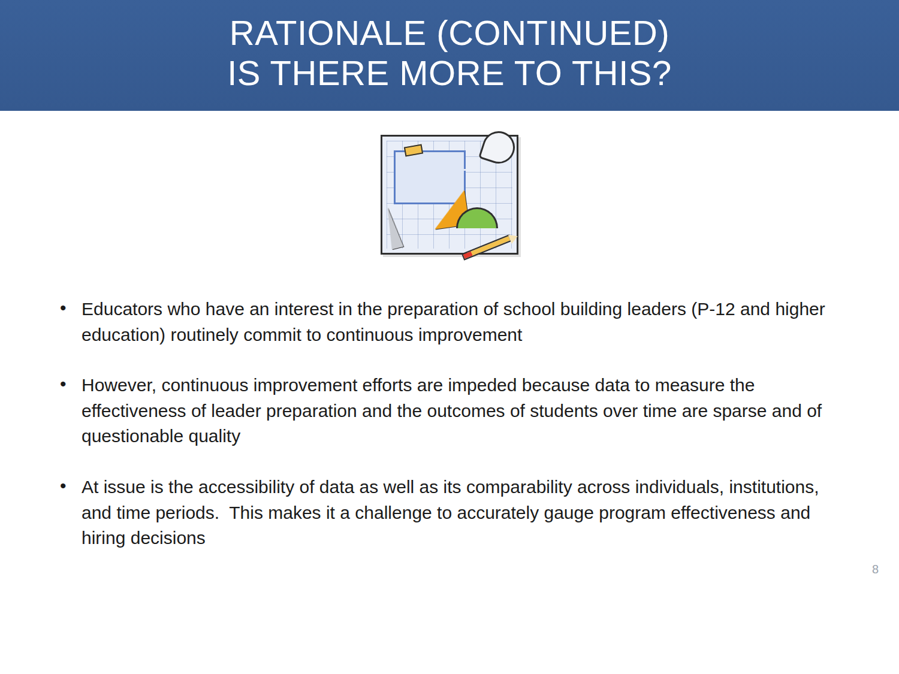RATIONALE (CONTINUED) IS THERE MORE TO THIS?
Educators who have an interest in the preparation of school building leaders (P-12 and higher education) routinely commit to continuous improvement
However, continuous improvement efforts are impeded because data to measure the effectiveness of leader preparation and the outcomes of students over time are sparse and of questionable quality
At issue is the accessibility of data as well as its comparability across individuals, institutions, and time periods. This makes it a challenge to accurately gauge program effectiveness and hiring decisions
8